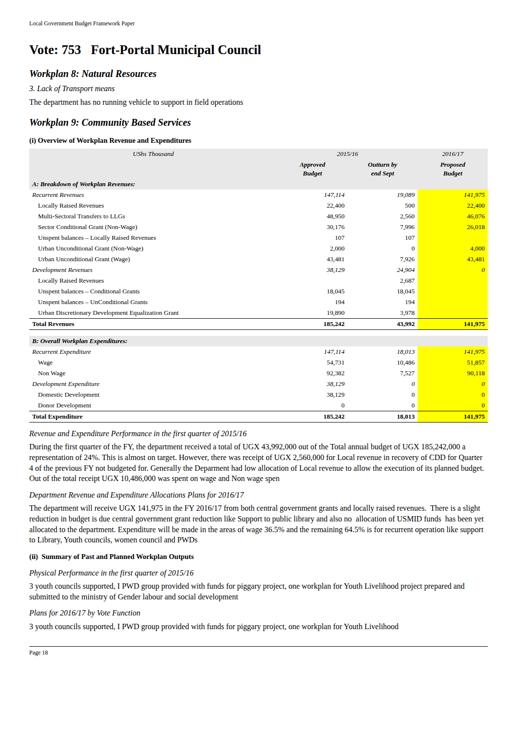Local Government Budget Framework Paper
Vote: 753 Fort-Portal Municipal Council
Workplan 8: Natural Resources
3. Lack of Transport means
The department has no running vehicle to support in field operations
Workplan 9: Community Based Services
(i) Overview of Workplan Revenue and Expenditures
| UShs Thousand | 2015/16 | 2016/17 |
| --- | --- | --- |
| | Approved Budget | Outturn by end Sept | Proposed Budget |
| A: Breakdown of Workplan Revenues: |
| Recurrent Revenues | 147,114 | 19,089 | 141,975 |
| Locally Raised Revenues | 22,400 | 500 | 22,400 |
| Multi-Sectoral Transfers to LLGs | 48,950 | 2,560 | 46,076 |
| Sector Conditional Grant (Non-Wage) | 30,176 | 7,996 | 26,018 |
| Unspent balances – Locally Raised Revenues | 107 | 107 | |
| Urban Unconditional Grant (Non-Wage) | 2,000 | 0 | 4,000 |
| Urban Unconditional Grant (Wage) | 43,481 | 7,926 | 43,481 |
| Development Revenues | 38,129 | 24,904 | 0 |
| Locally Raised Revenues | | 2,687 | |
| Unspent balances – Conditional Grants | 18,045 | 18,045 | |
| Unspent balances – UnConditional Grants | 194 | 194 | |
| Urban Discretionary Development Equalization Grant | 19,890 | 3,978 | |
| Total Revenues | 185,242 | 43,992 | 141,975 |
| B: Overall Workplan Expenditures: |
| Recurrent Expenditure | 147,114 | 18,013 | 141,975 |
| Wage | 54,731 | 10,486 | 51,857 |
| Non Wage | 92,382 | 7,527 | 90,118 |
| Development Expenditure | 38,129 | 0 | 0 |
| Domestic Development | 38,129 | 0 | 0 |
| Donor Development | 0 | 0 | 0 |
| Total Expenditure | 185,242 | 18,013 | 141,975 |
Revenue and Expenditure Performance in the first quarter of 2015/16
During the first quarter of the FY, the department received a total of UGX 43,992,000 out of the Total annual budget of UGX 185,242,000 a representation of 24%. This is almost on target. However, there was receipt of UGX 2,560,000 for Local revenue in recovery of CDD for Quarter 4 of the previous FY not budgeted for. Generally the Deparment had low allocation of Local revenue to allow the execution of its planned budget. Out of the total receipt UGX 10,486,000 was spent on wage and Non wage spen
Department Revenue and Expenditure Allocations Plans for 2016/17
The department will receive UGX 141,975 in the FY 2016/17 from both central government grants and locally raised revenues. There is a slight reduction in budget is due central government grant reduction like Support to public library and also no allocation of USMID funds has been yet allocated to the department. Expenditure will be made in the areas of wage 36.5% and the remaining 64.5% is for recurrent operation like support to Library, Youth councils, women council and PWDs
(ii) Summary of Past and Planned Workplan Outputs
Physical Performance in the first quarter of 2015/16
3 youth councils supported, I PWD group provided with funds for piggary project, one workplan for Youth Livelihood project prepared and submitted to the ministry of Gender labour and social development
Plans for 2016/17 by Vote Function
3 youth councils supported, I PWD group provided with funds for piggary project, one workplan for Youth Livelihood
Page 18